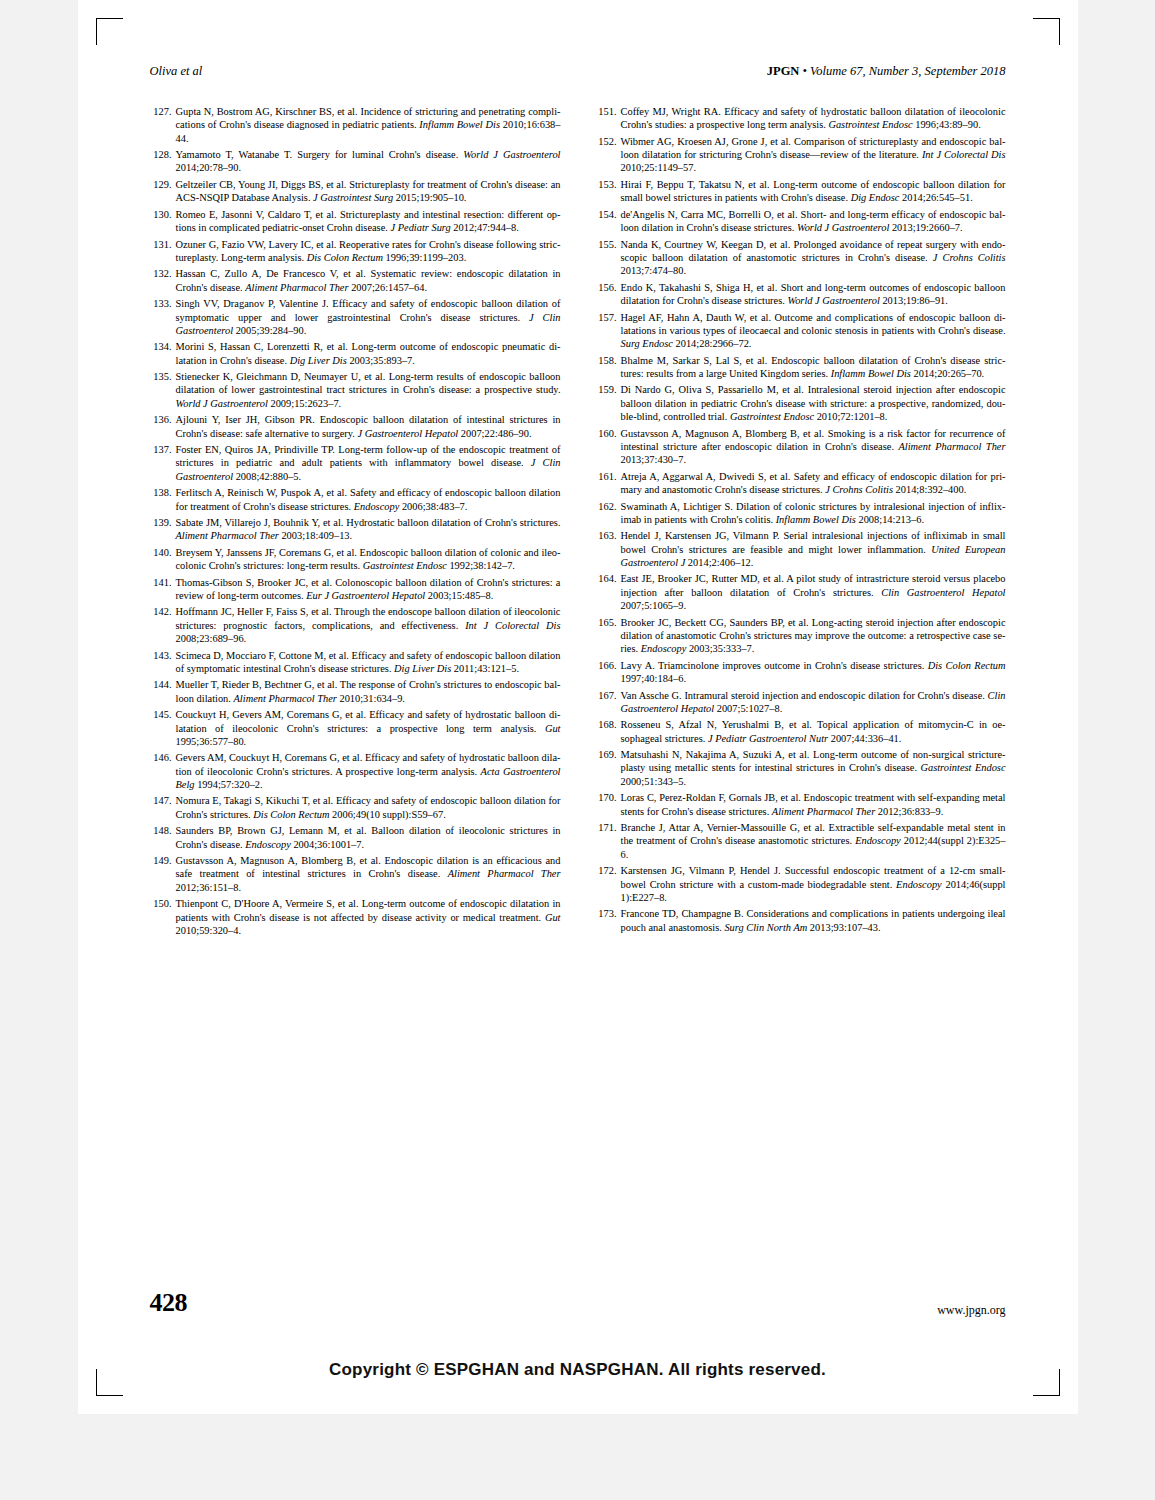Oliva et al
JPGN • Volume 67, Number 3, September 2018
Gupta N, Bostrom AG, Kirschner BS, et al. Incidence of stricturing and penetrating complications of Crohn's disease diagnosed in pediatric patients. Inflamm Bowel Dis 2010;16:638–44.
Yamamoto T, Watanabe T. Surgery for luminal Crohn's disease. World J Gastroenterol 2014;20:78–90.
Geltzeiler CB, Young JI, Diggs BS, et al. Strictureplasty for treatment of Crohn's disease: an ACS-NSQIP Database Analysis. J Gastrointest Surg 2015;19:905–10.
Romeo E, Jasonni V, Caldaro T, et al. Strictureplasty and intestinal resection: different options in complicated pediatric-onset Crohn disease. J Pediatr Surg 2012;47:944–8.
Ozuner G, Fazio VW, Lavery IC, et al. Reoperative rates for Crohn's disease following strictureplasty. Long-term analysis. Dis Colon Rectum 1996;39:1199–203.
Hassan C, Zullo A, De Francesco V, et al. Systematic review: endoscopic dilatation in Crohn's disease. Aliment Pharmacol Ther 2007;26:1457–64.
Singh VV, Draganov P, Valentine J. Efficacy and safety of endoscopic balloon dilation of symptomatic upper and lower gastrointestinal Crohn's disease strictures. J Clin Gastroenterol 2005;39:284–90.
Morini S, Hassan C, Lorenzetti R, et al. Long-term outcome of endoscopic pneumatic dilatation in Crohn's disease. Dig Liver Dis 2003;35:893–7.
Stienecker K, Gleichmann D, Neumayer U, et al. Long-term results of endoscopic balloon dilatation of lower gastrointestinal tract strictures in Crohn's disease: a prospective study. World J Gastroenterol 2009;15:2623–7.
Ajlouni Y, Iser JH, Gibson PR. Endoscopic balloon dilatation of intestinal strictures in Crohn's disease: safe alternative to surgery. J Gastroenterol Hepatol 2007;22:486–90.
Foster EN, Quiros JA, Prindiville TP. Long-term follow-up of the endoscopic treatment of strictures in pediatric and adult patients with inflammatory bowel disease. J Clin Gastroenterol 2008;42:880–5.
Ferlitsch A, Reinisch W, Puspok A, et al. Safety and efficacy of endoscopic balloon dilation for treatment of Crohn's disease strictures. Endoscopy 2006;38:483–7.
Sabate JM, Villarejo J, Bouhnik Y, et al. Hydrostatic balloon dilatation of Crohn's strictures. Aliment Pharmacol Ther 2003;18:409–13.
Breysem Y, Janssens JF, Coremans G, et al. Endoscopic balloon dilation of colonic and ileo-colonic Crohn's strictures: long-term results. Gastrointest Endosc 1992;38:142–7.
Thomas-Gibson S, Brooker JC, et al. Colonoscopic balloon dilation of Crohn's strictures: a review of long-term outcomes. Eur J Gastroenterol Hepatol 2003;15:485–8.
Hoffmann JC, Heller F, Faiss S, et al. Through the endoscope balloon dilation of ileocolonic strictures: prognostic factors, complications, and effectiveness. Int J Colorectal Dis 2008;23:689–96.
Scimeca D, Mocciaro F, Cottone M, et al. Efficacy and safety of endoscopic balloon dilation of symptomatic intestinal Crohn's disease strictures. Dig Liver Dis 2011;43:121–5.
Mueller T, Rieder B, Bechtner G, et al. The response of Crohn's strictures to endoscopic balloon dilation. Aliment Pharmacol Ther 2010;31:634–9.
Couckuyt H, Gevers AM, Coremans G, et al. Efficacy and safety of hydrostatic balloon dilatation of ileocolonic Crohn's strictures: a prospective long term analysis. Gut 1995;36:577–80.
Gevers AM, Couckuyt H, Coremans G, et al. Efficacy and safety of hydrostatic balloon dilation of ileocolonic Crohn's strictures. A prospective long-term analysis. Acta Gastroenterol Belg 1994;57:320–2.
Nomura E, Takagi S, Kikuchi T, et al. Efficacy and safety of endoscopic balloon dilation for Crohn's strictures. Dis Colon Rectum 2006;49(10 suppl):S59–67.
Saunders BP, Brown GJ, Lemann M, et al. Balloon dilation of ileocolonic strictures in Crohn's disease. Endoscopy 2004;36:1001–7.
Gustavsson A, Magnuson A, Blomberg B, et al. Endoscopic dilation is an efficacious and safe treatment of intestinal strictures in Crohn's disease. Aliment Pharmacol Ther 2012;36:151–8.
Thienpont C, D'Hoore A, Vermeire S, et al. Long-term outcome of endoscopic dilatation in patients with Crohn's disease is not affected by disease activity or medical treatment. Gut 2010;59:320–4.
Coffey MJ, Wright RA. Efficacy and safety of hydrostatic balloon dilatation of ileocolonic Crohn's studies: a prospective long term analysis. Gastrointest Endosc 1996;43:89–90.
Wibmer AG, Kroesen AJ, Grone J, et al. Comparison of strictureplasty and endoscopic balloon dilatation for stricturing Crohn's disease—review of the literature. Int J Colorectal Dis 2010;25:1149–57.
Hirai F, Beppu T, Takatsu N, et al. Long-term outcome of endoscopic balloon dilation for small bowel strictures in patients with Crohn's disease. Dig Endosc 2014;26:545–51.
de'Angelis N, Carra MC, Borrelli O, et al. Short- and long-term efficacy of endoscopic balloon dilation in Crohn's disease strictures. World J Gastroenterol 2013;19:2660–7.
Nanda K, Courtney W, Keegan D, et al. Prolonged avoidance of repeat surgery with endoscopic balloon dilatation of anastomotic strictures in Crohn's disease. J Crohns Colitis 2013;7:474–80.
Endo K, Takahashi S, Shiga H, et al. Short and long-term outcomes of endoscopic balloon dilatation for Crohn's disease strictures. World J Gastroenterol 2013;19:86–91.
Hagel AF, Hahn A, Dauth W, et al. Outcome and complications of endoscopic balloon dilatations in various types of ileocaecal and colonic stenosis in patients with Crohn's disease. Surg Endosc 2014;28:2966–72.
Bhalme M, Sarkar S, Lal S, et al. Endoscopic balloon dilatation of Crohn's disease strictures: results from a large United Kingdom series. Inflamm Bowel Dis 2014;20:265–70.
Di Nardo G, Oliva S, Passariello M, et al. Intralesional steroid injection after endoscopic balloon dilation in pediatric Crohn's disease with stricture: a prospective, randomized, double-blind, controlled trial. Gastrointest Endosc 2010;72:1201–8.
Gustavsson A, Magnuson A, Blomberg B, et al. Smoking is a risk factor for recurrence of intestinal stricture after endoscopic dilation in Crohn's disease. Aliment Pharmacol Ther 2013;37:430–7.
Atreja A, Aggarwal A, Dwivedi S, et al. Safety and efficacy of endoscopic dilation for primary and anastomotic Crohn's disease strictures. J Crohns Colitis 2014;8:392–400.
Swaminath A, Lichtiger S. Dilation of colonic strictures by intralesional injection of infliximab in patients with Crohn's colitis. Inflamm Bowel Dis 2008;14:213–6.
Hendel J, Karstensen JG, Vilmann P. Serial intralesional injections of infliximab in small bowel Crohn's strictures are feasible and might lower inflammation. United European Gastroenterol J 2014;2:406–12.
East JE, Brooker JC, Rutter MD, et al. A pilot study of intrastricture steroid versus placebo injection after balloon dilatation of Crohn's strictures. Clin Gastroenterol Hepatol 2007;5:1065–9.
Brooker JC, Beckett CG, Saunders BP, et al. Long-acting steroid injection after endoscopic dilation of anastomotic Crohn's strictures may improve the outcome: a retrospective case series. Endoscopy 2003;35:333–7.
Lavy A. Triamcinolone improves outcome in Crohn's disease strictures. Dis Colon Rectum 1997;40:184–6.
Van Assche G. Intramural steroid injection and endoscopic dilation for Crohn's disease. Clin Gastroenterol Hepatol 2007;5:1027–8.
Rosseneu S, Afzal N, Yerushalmi B, et al. Topical application of mitomycin-C in oesophageal strictures. J Pediatr Gastroenterol Nutr 2007;44:336–41.
Matsuhashi N, Nakajima A, Suzuki A, et al. Long-term outcome of non-surgical strictureplasty using metallic stents for intestinal strictures in Crohn's disease. Gastrointest Endosc 2000;51:343–5.
Loras C, Perez-Roldan F, Gornals JB, et al. Endoscopic treatment with self-expanding metal stents for Crohn's disease strictures. Aliment Pharmacol Ther 2012;36:833–9.
Branche J, Attar A, Vernier-Massouille G, et al. Extractible self-expandable metal stent in the treatment of Crohn's disease anastomotic strictures. Endoscopy 2012;44(suppl 2):E325–6.
Karstensen JG, Vilmann P, Hendel J. Successful endoscopic treatment of a 12-cm small-bowel Crohn stricture with a custom-made biodegradable stent. Endoscopy 2014;46(suppl 1):E227–8.
Francone TD, Champagne B. Considerations and complications in patients undergoing ileal pouch anal anastomosis. Surg Clin North Am 2013;93:107–43.
428
www.jpgn.org
Copyright © ESPGHAN and NASPGHAN. All rights reserved.